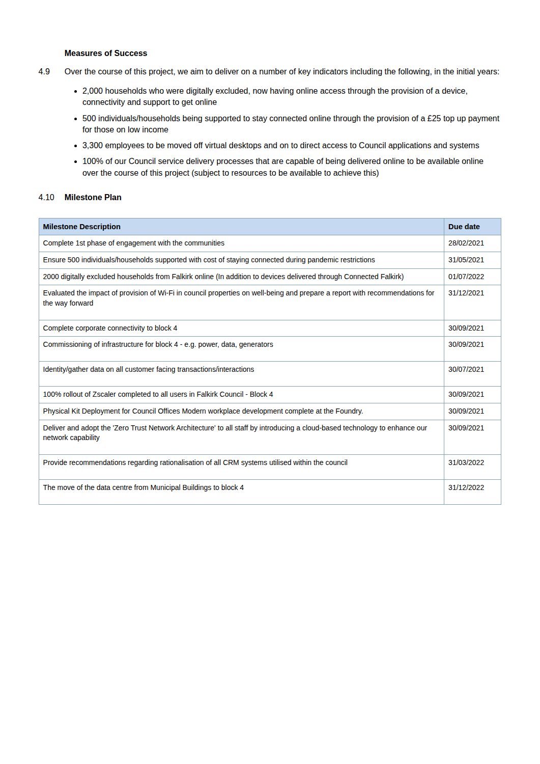Measures of Success
4.9
Over the course of this project, we aim to deliver on a number of key indicators including the following, in the initial years:
2,000 households who were digitally excluded, now having online access through the provision of a device, connectivity and support to get online
500 individuals/households being supported to stay connected online through the provision of a £25 top up payment for those on low income
3,300 employees to be moved off virtual desktops and on to direct access to Council applications and systems
100% of our Council service delivery processes that are capable of being delivered online to be available online over the course of this project (subject to resources to be available to achieve this)
4.10
Milestone Plan
| Milestone Description | Due date |
| --- | --- |
| Complete 1st phase of engagement with the communities | 28/02/2021 |
| Ensure 500 individuals/households supported with cost of staying connected during pandemic restrictions | 31/05/2021 |
| 2000 digitally excluded households from Falkirk online (In addition to devices delivered through Connected Falkirk) | 01/07/2022 |
| Evaluated the impact of provision of Wi-Fi in council properties on well-being and prepare a report with recommendations for the way forward | 31/12/2021 |
| Complete corporate connectivity to block 4 | 30/09/2021 |
| Commissioning of infrastructure for block 4 - e.g. power, data, generators | 30/09/2021 |
| Identity/gather data on all customer facing transactions/interactions | 30/07/2021 |
| 100% rollout of Zscaler completed to all users in Falkirk Council - Block 4 | 30/09/2021 |
| Physical Kit Deployment for Council Offices Modern workplace development complete at the Foundry. | 30/09/2021 |
| Deliver and adopt the 'Zero Trust Network Architecture' to all staff by introducing a cloud-based technology to enhance our network capability | 30/09/2021 |
| Provide recommendations regarding rationalisation of all CRM systems utilised within the council | 31/03/2022 |
| The move of the data centre from Municipal Buildings to block 4 | 31/12/2022 |